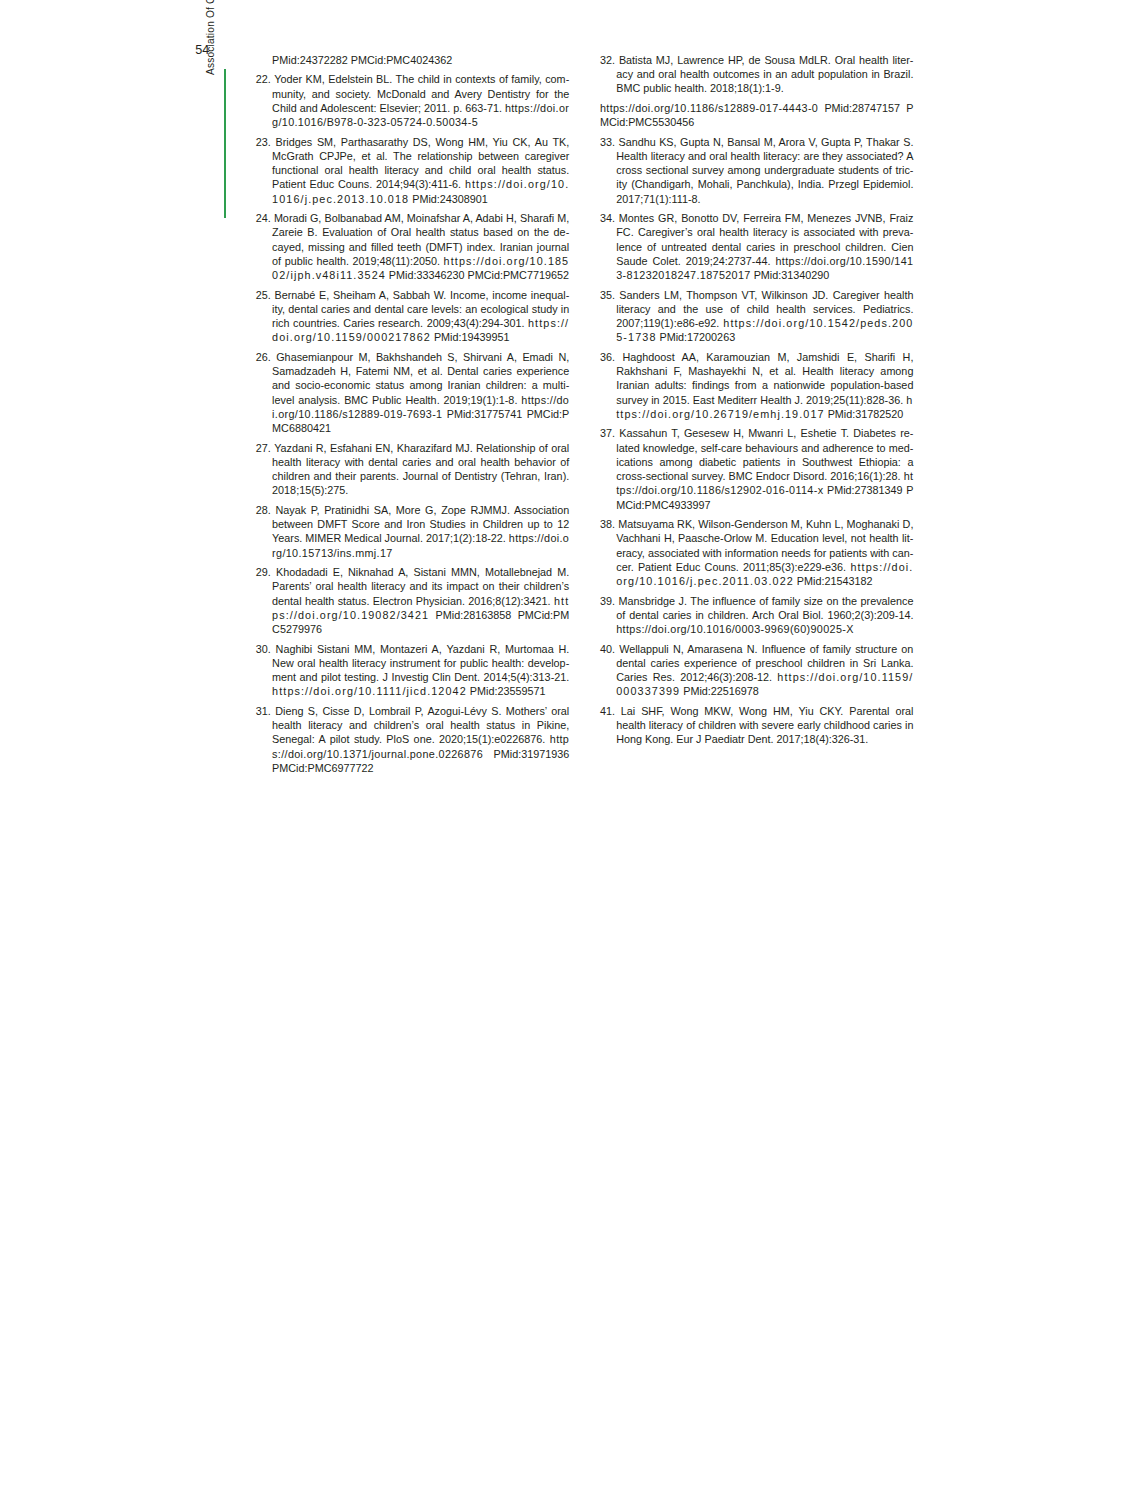54
Association Of Children’s Dental Health Status with Their …
PMid:24372282 PMCid:PMC4024362
22. Yoder KM, Edelstein BL. The child in contexts of family, community, and society. McDonald and Avery Dentistry for the Child and Adolescent: Elsevier; 2011. p. 663-71. https://doi.org/10.1016/B978-0-323-05724-0.50034-5
23. Bridges SM, Parthasarathy DS, Wong HM, Yiu CK, Au TK, McGrath CPJPe, et al. The relationship between caregiver functional oral health literacy and child oral health status. Patient Educ Couns. 2014;94(3):411-6. https://doi.org/10.1016/j.pec.2013.10.018 PMid:24308901
24. Moradi G, Bolbanabad AM, Moinafshar A, Adabi H, Sharafi M, Zareie B. Evaluation of Oral health status based on the decayed, missing and filled teeth (DMFT) index. Iranian journal of public health. 2019;48(11):2050. https://doi.org/10.18502/ijph.v48i11.3524 PMid:33346230 PMCid:PMC7719652
25. Bernabé E, Sheiham A, Sabbah W. Income, income inequality, dental caries and dental care levels: an ecological study in rich countries. Caries research. 2009;43(4):294-301. https://doi.org/10.1159/000217862 PMid:19439951
26. Ghasemianpour M, Bakhshandeh S, Shirvani A, Emadi N, Samadzadeh H, Fatemi NM, et al. Dental caries experience and socio-economic status among Iranian children: a multilevel analysis. BMC Public Health. 2019;19(1):1-8. https://doi.org/10.1186/s12889-019-7693-1 PMid:31775741 PMCid:PMC6880421
27. Yazdani R, Esfahani EN, Kharazifard MJ. Relationship of oral health literacy with dental caries and oral health behavior of children and their parents. Journal of Dentistry (Tehran, Iran). 2018;15(5):275.
28. Nayak P, Pratinidhi SA, More G, Zope RJMMJ. Association between DMFT Score and Iron Studies in Children up to 12 Years. MIMER Medical Journal. 2017;1(2):18-22. https://doi.org/10.15713/ins.mmj.17
29. Khodadadi E, Niknahad A, Sistani MMN, Motallebnejad M. Parents’ oral health literacy and its impact on their children’s dental health status. Electron Physician. 2016;8(12):3421. https://doi.org/10.19082/3421 PMid:28163858 PMCid:PMC5279976
30. Naghibi Sistani MM, Montazeri A, Yazdani R, Murtomaa H. New oral health literacy instrument for public health: development and pilot testing. J Investig Clin Dent. 2014;5(4):313-21. https://doi.org/10.1111/jicd.12042 PMid:23559571
31. Dieng S, Cisse D, Lombrail P, Azogui-Lévy S. Mothers’ oral health literacy and children’s oral health status in Pikine, Senegal: A pilot study. PloS one. 2020;15(1):e0226876. https://doi.org/10.1371/journal.pone.0226876 PMid:31971936 PMCid:PMC6977722
32. Batista MJ, Lawrence HP, de Sousa MdLR. Oral health literacy and oral health outcomes in an adult population in Brazil. BMC public health. 2018;18(1):1-9.
https://doi.org/10.1186/s12889-017-4443-0 PMid:28747157 PMCid:PMC5530456
33. Sandhu KS, Gupta N, Bansal M, Arora V, Gupta P, Thakar S. Health literacy and oral health literacy: are they associated? A cross sectional survey among undergraduate students of tricity (Chandigarh, Mohali, Panchkula), India. Przegl Epidemiol. 2017;71(1):111-8.
34. Montes GR, Bonotto DV, Ferreira FM, Menezes JVNB, Fraiz FC. Caregiver’s oral health literacy is associated with prevalence of untreated dental caries in preschool children. Cien Saude Colet. 2019;24:2737-44. https://doi.org/10.1590/1413-81232018247.18752017 PMid:31340290
35. Sanders LM, Thompson VT, Wilkinson JD. Caregiver health literacy and the use of child health services. Pediatrics. 2007;119(1):e86-e92. https://doi.org/10.1542/peds.2005-1738 PMid:17200263
36. Haghdoost AA, Karamouzian M, Jamshidi E, Sharifi H, Rakhshani F, Mashayekhi N, et al. Health literacy among Iranian adults: findings from a nationwide population-based survey in 2015. East Mediterr Health J. 2019;25(11):828-36. https://doi.org/10.26719/emhj.19.017 PMid:31782520
37. Kassahun T, Gesesew H, Mwanri L, Eshetie T. Diabetes related knowledge, self-care behaviours and adherence to medications among diabetic patients in Southwest Ethiopia: a cross-sectional survey. BMC Endocr Disord. 2016;16(1):28. https://doi.org/10.1186/s12902-016-0114-x PMid:27381349 PMCid:PMC4933997
38. Matsuyama RK, Wilson-Genderson M, Kuhn L, Moghanaki D, Vachhani H, Paasche-Orlow M. Education level, not health literacy, associated with information needs for patients with cancer. Patient Educ Couns. 2011;85(3):e229-e36. https://doi.org/10.1016/j.pec.2011.03.022 PMid:21543182
39. Mansbridge J. The influence of family size on the prevalence of dental caries in children. Arch Oral Biol. 1960;2(3):209-14. https://doi.org/10.1016/0003-9969(60)90025-X
40. Wellappuli N, Amarasena N. Influence of family structure on dental caries experience of preschool children in Sri Lanka. Caries Res. 2012;46(3):208-12. https://doi.org/10.1159/000337399 PMid:22516978
41. Lai SHF, Wong MKW, Wong HM, Yiu CKY. Parental oral health literacy of children with severe early childhood caries in Hong Kong. Eur J Paediatr Dent. 2017;18(4):326-31.